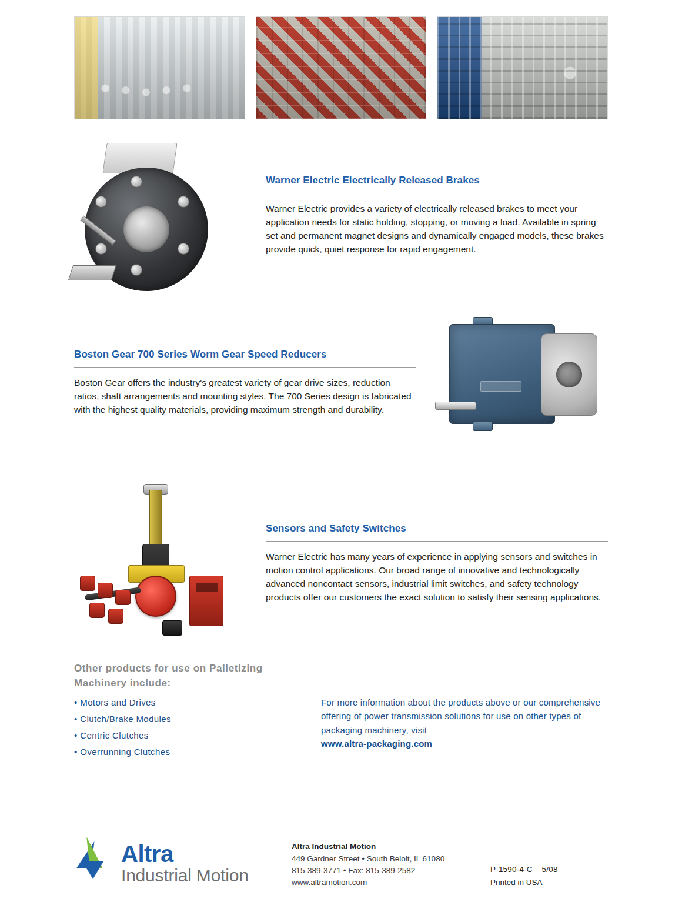Warner Electric Electrically Released Brakes
Warner Electric provides a variety of electrically released brakes to meet your application needs for static holding, stopping, or moving a load. Available in spring set and permanent magnet designs and dynamically engaged models, these brakes provide quick, quiet response for rapid engagement.
Boston Gear 700 Series Worm Gear Speed Reducers
Boston Gear offers the industry's greatest variety of gear drive sizes, reduction ratios, shaft arrangements and mounting styles. The 700 Series design is fabricated with the highest quality materials, providing maximum strength and durability.
Sensors and Safety Switches
Warner Electric has many years of experience in applying sensors and switches in motion control applications. Our broad range of innovative and technologically advanced noncontact sensors, industrial limit switches, and safety technology products offer our customers the exact solution to satisfy their sensing applications.
Other products for use on Palletizing Machinery include:
Motors and Drives
Clutch/Brake Modules
Centric Clutches
Overrunning Clutches
For more information about the products above or our comprehensive offering of power transmission solutions for use on other types of packaging machinery, visit
www.altra-packaging.com
Altra
Industrial Motion
Altra Industrial Motion
449 Gardner Street • South Beloit, IL 61080
815-389-3771 • Fax: 815-389-2582
www.altramotion.com
P-1590-4-C 5/08
Printed in USA